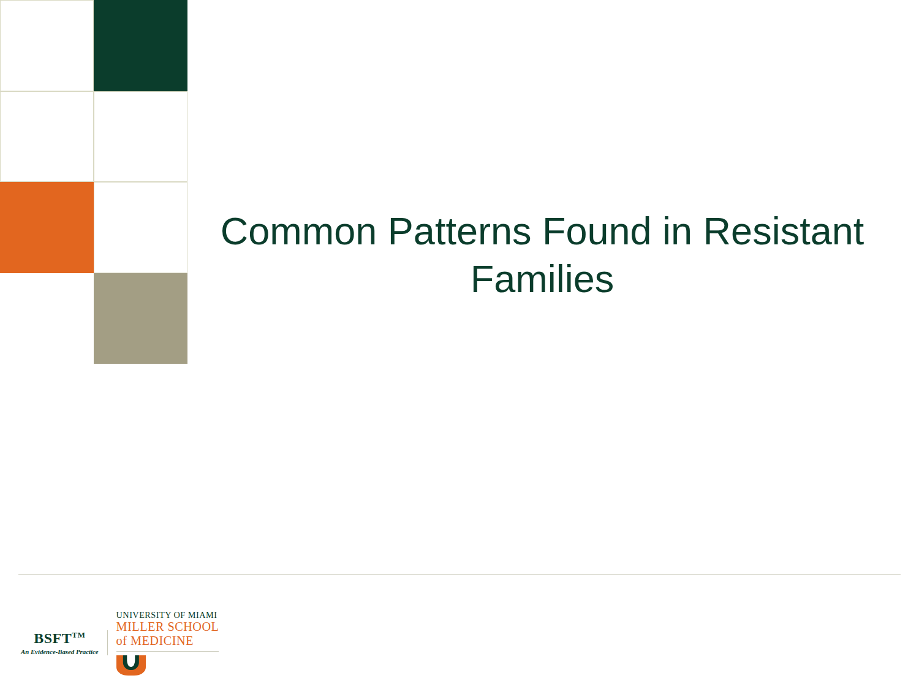Common Patterns Found in Resistant Families
BSFTTM
An Evidence-Based Practice
UNIVERSITY OF MIAMI
MILLER SCHOOL
of MEDICINE